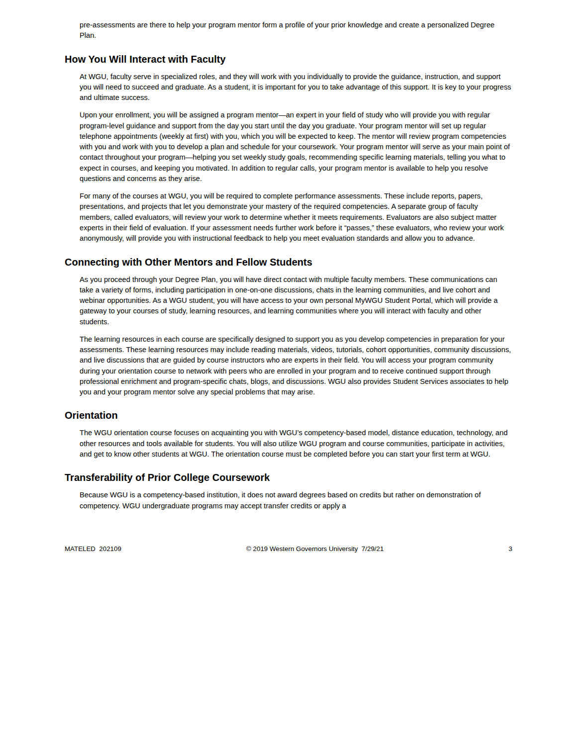pre-assessments are there to help your program mentor form a profile of your prior knowledge and create a personalized Degree Plan.
How You Will Interact with Faculty
At WGU, faculty serve in specialized roles, and they will work with you individually to provide the guidance, instruction, and support you will need to succeed and graduate. As a student, it is important for you to take advantage of this support. It is key to your progress and ultimate success.
Upon your enrollment, you will be assigned a program mentor—an expert in your field of study who will provide you with regular program-level guidance and support from the day you start until the day you graduate. Your program mentor will set up regular telephone appointments (weekly at first) with you, which you will be expected to keep. The mentor will review program competencies with you and work with you to develop a plan and schedule for your coursework. Your program mentor will serve as your main point of contact throughout your program—helping you set weekly study goals, recommending specific learning materials, telling you what to expect in courses, and keeping you motivated. In addition to regular calls, your program mentor is available to help you resolve questions and concerns as they arise.
For many of the courses at WGU, you will be required to complete performance assessments. These include reports, papers, presentations, and projects that let you demonstrate your mastery of the required competencies. A separate group of faculty members, called evaluators, will review your work to determine whether it meets requirements. Evaluators are also subject matter experts in their field of evaluation. If your assessment needs further work before it “passes,” these evaluators, who review your work anonymously, will provide you with instructional feedback to help you meet evaluation standards and allow you to advance.
Connecting with Other Mentors and Fellow Students
As you proceed through your Degree Plan, you will have direct contact with multiple faculty members. These communications can take a variety of forms, including participation in one-on-one discussions, chats in the learning communities, and live cohort and webinar opportunities. As a WGU student, you will have access to your own personal MyWGU Student Portal, which will provide a gateway to your courses of study, learning resources, and learning communities where you will interact with faculty and other students.
The learning resources in each course are specifically designed to support you as you develop competencies in preparation for your assessments. These learning resources may include reading materials, videos, tutorials, cohort opportunities, community discussions, and live discussions that are guided by course instructors who are experts in their field. You will access your program community during your orientation course to network with peers who are enrolled in your program and to receive continued support through professional enrichment and program-specific chats, blogs, and discussions. WGU also provides Student Services associates to help you and your program mentor solve any special problems that may arise.
Orientation
The WGU orientation course focuses on acquainting you with WGU’s competency-based model, distance education, technology, and other resources and tools available for students. You will also utilize WGU program and course communities, participate in activities, and get to know other students at WGU. The orientation course must be completed before you can start your first term at WGU.
Transferability of Prior College Coursework
Because WGU is a competency-based institution, it does not award degrees based on credits but rather on demonstration of competency. WGU undergraduate programs may accept transfer credits or apply a
MATELED 202109 © 2019 Western Governors University 7/29/21 3